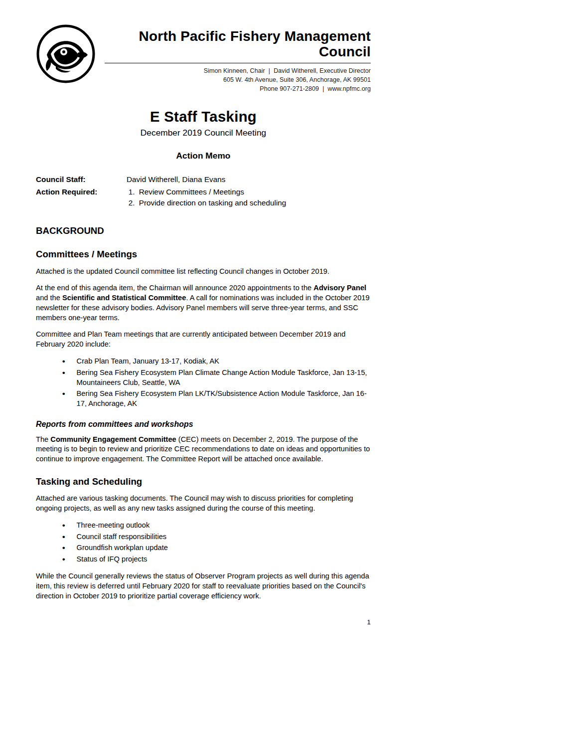North Pacific Fishery Management Council
Simon Kinneen, Chair | David Witherell, Executive Director
605 W. 4th Avenue, Suite 306, Anchorage, AK 99501
Phone 907-271-2809 | www.npfmc.org
E Staff Tasking
December 2019 Council Meeting
Action Memo
| Council Staff: | David Witherell, Diana Evans |
| Action Required: | Review Committees / Meetings Provide direction on tasking and scheduling |
BACKGROUND
Committees / Meetings
Attached is the updated Council committee list reflecting Council changes in October 2019.
At the end of this agenda item, the Chairman will announce 2020 appointments to the Advisory Panel and the Scientific and Statistical Committee. A call for nominations was included in the October 2019 newsletter for these advisory bodies. Advisory Panel members will serve three-year terms, and SSC members one-year terms.
Committee and Plan Team meetings that are currently anticipated between December 2019 and February 2020 include:
Crab Plan Team, January 13-17, Kodiak, AK
Bering Sea Fishery Ecosystem Plan Climate Change Action Module Taskforce, Jan 13-15, Mountaineers Club, Seattle, WA
Bering Sea Fishery Ecosystem Plan LK/TK/Subsistence Action Module Taskforce, Jan 16-17, Anchorage, AK
Reports from committees and workshops
The Community Engagement Committee (CEC) meets on December 2, 2019. The purpose of the meeting is to begin to review and prioritize CEC recommendations to date on ideas and opportunities to continue to improve engagement. The Committee Report will be attached once available.
Tasking and Scheduling
Attached are various tasking documents. The Council may wish to discuss priorities for completing ongoing projects, as well as any new tasks assigned during the course of this meeting.
Three-meeting outlook
Council staff responsibilities
Groundfish workplan update
Status of IFQ projects
While the Council generally reviews the status of Observer Program projects as well during this agenda item, this review is deferred until February 2020 for staff to reevaluate priorities based on the Council's direction in October 2019 to prioritize partial coverage efficiency work.
1